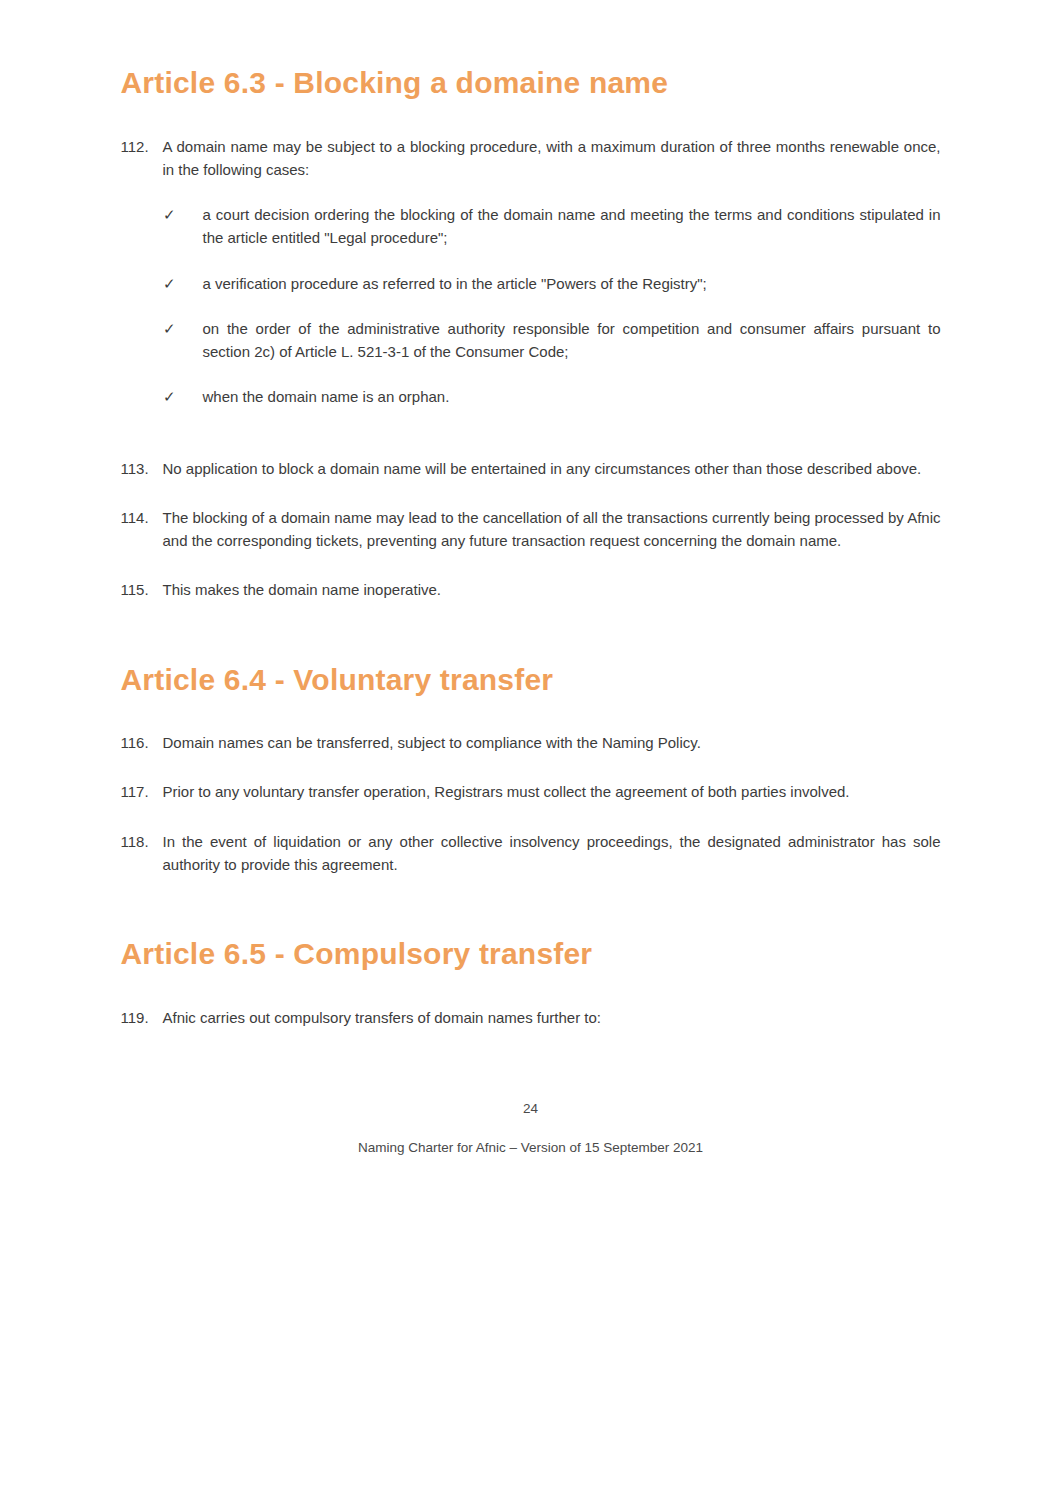Article 6.3 - Blocking a domaine name
112. A domain name may be subject to a blocking procedure, with a maximum duration of three months renewable once, in the following cases:
✓ a court decision ordering the blocking of the domain name and meeting the terms and conditions stipulated in the article entitled "Legal procedure";
✓ a verification procedure as referred to in the article "Powers of the Registry";
✓ on the order of the administrative authority responsible for competition and consumer affairs pursuant to section 2c) of Article L. 521-3-1 of the Consumer Code;
✓ when the domain name is an orphan.
113. No application to block a domain name will be entertained in any circumstances other than those described above.
114. The blocking of a domain name may lead to the cancellation of all the transactions currently being processed by Afnic and the corresponding tickets, preventing any future transaction request concerning the domain name.
115. This makes the domain name inoperative.
Article 6.4 - Voluntary transfer
116. Domain names can be transferred, subject to compliance with the Naming Policy.
117. Prior to any voluntary transfer operation, Registrars must collect the agreement of both parties involved.
118. In the event of liquidation or any other collective insolvency proceedings, the designated administrator has sole authority to provide this agreement.
Article 6.5 - Compulsory transfer
119. Afnic carries out compulsory transfers of domain names further to:
24
Naming Charter for Afnic – Version of 15 September 2021